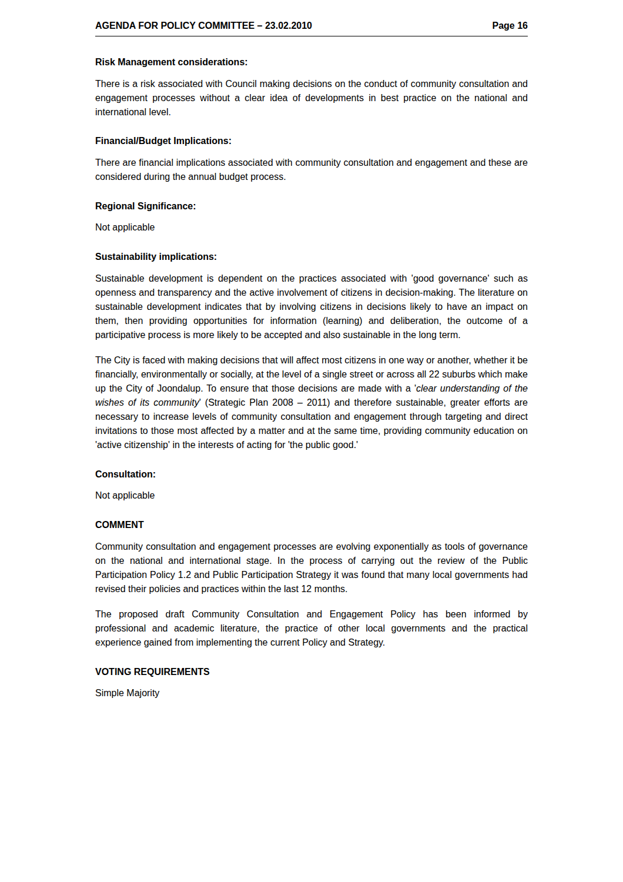Agenda for Policy Committee – 23.02.2010 Page 16
Risk Management considerations:
There is a risk associated with Council making decisions on the conduct of community consultation and engagement processes without a clear idea of developments in best practice on the national and international level.
Financial/Budget Implications:
There are financial implications associated with community consultation and engagement and these are considered during the annual budget process.
Regional Significance:
Not applicable
Sustainability implications:
Sustainable development is dependent on the practices associated with 'good governance' such as openness and transparency and the active involvement of citizens in decision-making. The literature on sustainable development indicates that by involving citizens in decisions likely to have an impact on them, then providing opportunities for information (learning) and deliberation, the outcome of a participative process is more likely to be accepted and also sustainable in the long term.
The City is faced with making decisions that will affect most citizens in one way or another, whether it be financially, environmentally or socially, at the level of a single street or across all 22 suburbs which make up the City of Joondalup. To ensure that those decisions are made with a 'clear understanding of the wishes of its community' (Strategic Plan 2008 – 2011) and therefore sustainable, greater efforts are necessary to increase levels of community consultation and engagement through targeting and direct invitations to those most affected by a matter and at the same time, providing community education on 'active citizenship' in the interests of acting for 'the public good.'
Consultation:
Not applicable
COMMENT
Community consultation and engagement processes are evolving exponentially as tools of governance on the national and international stage. In the process of carrying out the review of the Public Participation Policy 1.2 and Public Participation Strategy it was found that many local governments had revised their policies and practices within the last 12 months.
The proposed draft Community Consultation and Engagement Policy has been informed by professional and academic literature, the practice of other local governments and the practical experience gained from implementing the current Policy and Strategy.
VOTING REQUIREMENTS
Simple Majority